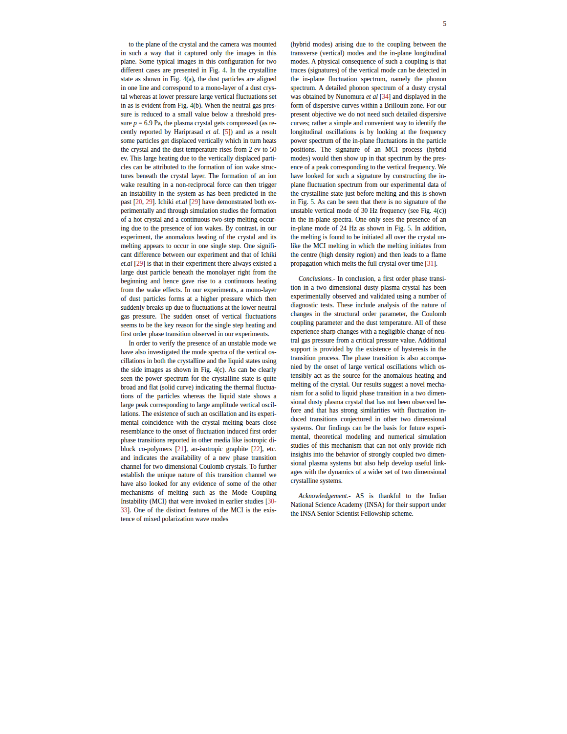5
to the plane of the crystal and the camera was mounted in such a way that it captured only the images in this plane. Some typical images in this configuration for two different cases are presented in Fig. 4. In the crystalline state as shown in Fig. 4(a), the dust particles are aligned in one line and correspond to a mono-layer of a dust crystal whereas at lower pressure large vertical fluctuations set in as is evident from Fig. 4(b). When the neutral gas pressure is reduced to a small value below a threshold pressure p = 6.9 Pa, the plasma crystal gets compressed (as recently reported by Hariprasad et al. [5]) and as a result some particles get displaced vertically which in turn heats the crystal and the dust temperature rises from 2 ev to 50 ev. This large heating due to the vertically displaced particles can be attributed to the formation of ion wake structures beneath the crystal layer. The formation of an ion wake resulting in a non-reciprocal force can then trigger an instability in the system as has been predicted in the past [20, 29]. Ichiki et.al [29] have demonstrated both experimentally and through simulation studies the formation of a hot crystal and a continuous two-step melting occuring due to the presence of ion wakes. By contrast, in our experiment, the anomalous heating of the crystal and its melting appears to occur in one single step. One significant difference between our experiment and that of Ichiki et.al [29] is that in their experiment there always existed a large dust particle beneath the monolayer right from the beginning and hence gave rise to a continuous heating from the wake effects. In our experiments, a mono-layer of dust particles forms at a higher pressure which then suddenly breaks up due to fluctuations at the lower neutral gas pressure. The sudden onset of vertical fluctuations seems to be the key reason for the single step heating and first order phase transition observed in our experiments.
In order to verify the presence of an unstable mode we have also investigated the mode spectra of the vertical oscillations in both the crystalline and the liquid states using the side images as shown in Fig. 4(c). As can be clearly seen the power spectrum for the crystalline state is quite broad and flat (solid curve) indicating the thermal fluctuations of the particles whereas the liquid state shows a large peak corresponding to large amplitude vertical oscillations. The existence of such an oscillation and its experimental coincidence with the crystal melting bears close resemblance to the onset of fluctuation induced first order phase transitions reported in other media like isotropic di-block co-polymers [21], an-isotropic graphite [22], etc. and indicates the availability of a new phase transition channel for two dimensional Coulomb crystals. To further establish the unique nature of this transition channel we have also looked for any evidence of some of the other mechanisms of melting such as the Mode Coupling Instability (MCI) that were invoked in earlier studies [30-33]. One of the distinct features of the MCI is the existence of mixed polarization wave modes
(hybrid modes) arising due to the coupling between the transverse (vertical) modes and the in-plane longitudinal modes. A physical consequence of such a coupling is that traces (signatures) of the vertical mode can be detected in the in-plane fluctuation spectrum, namely the phonon spectrum. A detailed phonon spectrum of a dusty crystal was obtained by Nunomura et al [34] and displayed in the form of dispersive curves within a Brillouin zone. For our present objective we do not need such detailed dispersive curves; rather a simple and convenient way to identify the longitudinal oscillations is by looking at the frequency power spectrum of the in-plane fluctuations in the particle positions. The signature of an MCI process (hybrid modes) would then show up in that spectrum by the presence of a peak corresponding to the vertical frequency. We have looked for such a signature by constructing the in-plane fluctuation spectrum from our experimental data of the crystalline state just before melting and this is shown in Fig. 5. As can be seen that there is no signature of the unstable vertical mode of 30 Hz frequency (see Fig. 4(c)) in the in-plane spectra. One only sees the presence of an in-plane mode of 24 Hz as shown in Fig. 5. In addition, the melting is found to be initiated all over the crystal unlike the MCI melting in which the melting initiates from the centre (high density region) and then leads to a flame propagation which melts the full crystal over time [31].
Conclusions.- In conclusion, a first order phase transition in a two dimensional dusty plasma crystal has been experimentally observed and validated using a number of diagnostic tests. These include analysis of the nature of changes in the structural order parameter, the Coulomb coupling parameter and the dust temperature. All of these experience sharp changes with a negligible change of neutral gas pressure from a critical pressure value. Additional support is provided by the existence of hysteresis in the transition process. The phase transition is also accompanied by the onset of large vertical oscillations which ostensibly act as the source for the anomalous heating and melting of the crystal. Our results suggest a novel mechanism for a solid to liquid phase transition in a two dimensional dusty plasma crystal that has not been observed before and that has strong similarities with fluctuation induced transitions conjectured in other two dimensional systems. Our findings can be the basis for future experimental, theoretical modeling and numerical simulation studies of this mechanism that can not only provide rich insights into the behavior of strongly coupled two dimensional plasma systems but also help develop useful linkages with the dynamics of a wider set of two dimensional crystalline systems.
Acknowledgement.- AS is thankful to the Indian National Science Academy (INSA) for their support under the INSA Senior Scientist Fellowship scheme.